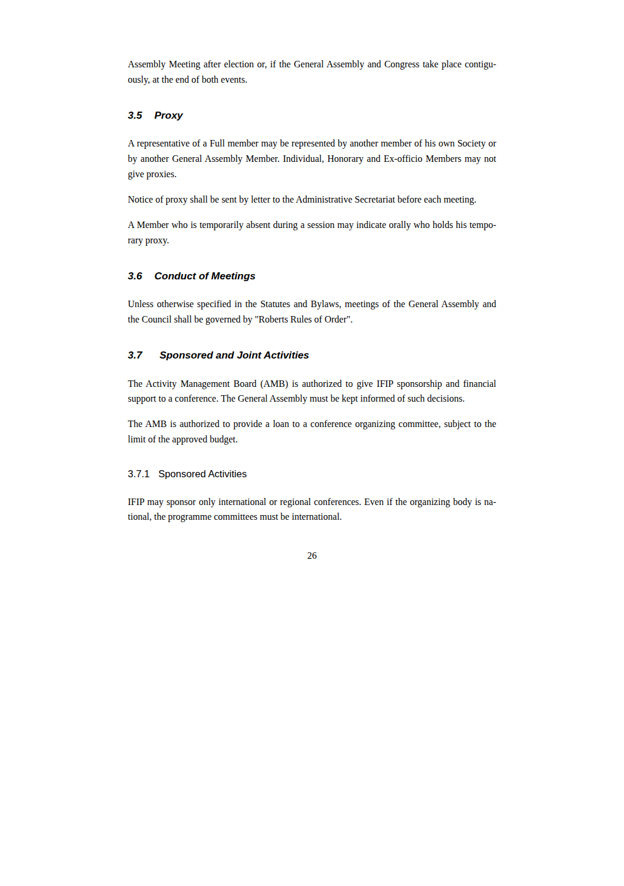Assembly Meeting after election or, if the General Assembly and Congress take place contiguously, at the end of both events.
3.5 Proxy
A representative of a Full member may be represented by another member of his own Society or by another General Assembly Member. Individual, Honorary and Ex-officio Members may not give proxies.
Notice of proxy shall be sent by letter to the Administrative Secretariat before each meeting.
A Member who is temporarily absent during a session may indicate orally who holds his temporary proxy.
3.6 Conduct of Meetings
Unless otherwise specified in the Statutes and Bylaws, meetings of the General Assembly and the Council shall be governed by "Roberts Rules of Order".
3.7 Sponsored and Joint Activities
The Activity Management Board (AMB) is authorized to give IFIP sponsorship and financial support to a conference. The General Assembly must be kept informed of such decisions.
The AMB is authorized to provide a loan to a conference organizing committee, subject to the limit of the approved budget.
3.7.1 Sponsored Activities
IFIP may sponsor only international or regional conferences. Even if the organizing body is national, the programme committees must be international.
26